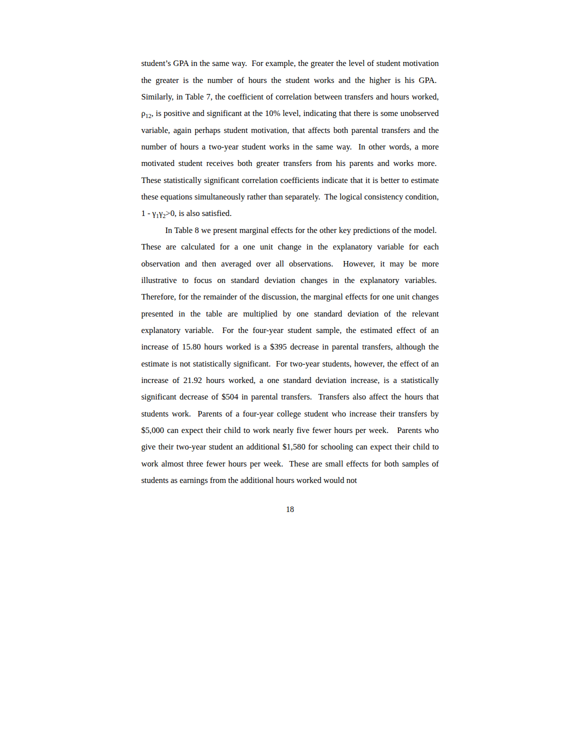student’s GPA in the same way. For example, the greater the level of student motivation the greater is the number of hours the student works and the higher is his GPA. Similarly, in Table 7, the coefficient of correlation between transfers and hours worked, ρ12, is positive and significant at the 10% level, indicating that there is some unobserved variable, again perhaps student motivation, that affects both parental transfers and the number of hours a two-year student works in the same way. In other words, a more motivated student receives both greater transfers from his parents and works more. These statistically significant correlation coefficients indicate that it is better to estimate these equations simultaneously rather than separately. The logical consistency condition, 1 - γ1γ2>0, is also satisfied.
In Table 8 we present marginal effects for the other key predictions of the model. These are calculated for a one unit change in the explanatory variable for each observation and then averaged over all observations. However, it may be more illustrative to focus on standard deviation changes in the explanatory variables. Therefore, for the remainder of the discussion, the marginal effects for one unit changes presented in the table are multiplied by one standard deviation of the relevant explanatory variable. For the four-year student sample, the estimated effect of an increase of 15.80 hours worked is a $395 decrease in parental transfers, although the estimate is not statistically significant. For two-year students, however, the effect of an increase of 21.92 hours worked, a one standard deviation increase, is a statistically significant decrease of $504 in parental transfers. Transfers also affect the hours that students work. Parents of a four-year college student who increase their transfers by $5,000 can expect their child to work nearly five fewer hours per week. Parents who give their two-year student an additional $1,580 for schooling can expect their child to work almost three fewer hours per week. These are small effects for both samples of students as earnings from the additional hours worked would not
18